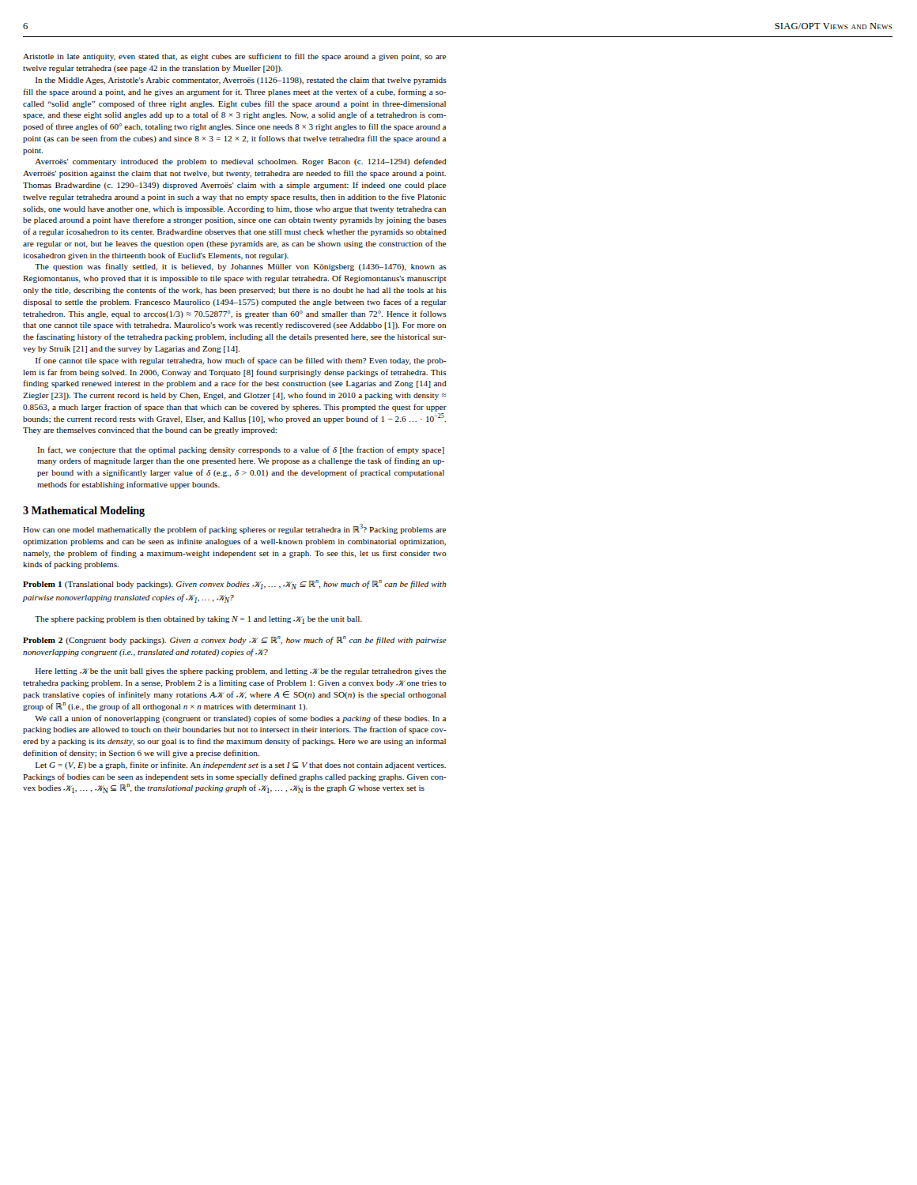6 SIAG/OPT Views and News
Aristotle in late antiquity, even stated that, as eight cubes are sufficient to fill the space around a given point, so are twelve regular tetrahedra (see page 42 in the translation by Mueller [20]).
In the Middle Ages, Aristotle's Arabic commentator, Averroës (1126–1198), restated the claim that twelve pyramids fill the space around a point, and he gives an argument for it. Three planes meet at the vertex of a cube, forming a so-called “solid angle” composed of three right angles. Eight cubes fill the space around a point in three-dimensional space, and these eight solid angles add up to a total of 8 × 3 right angles. Now, a solid angle of a tetrahedron is composed of three angles of 60° each, totaling two right angles. Since one needs 8 × 3 right angles to fill the space around a point (as can be seen from the cubes) and since 8 × 3 = 12 × 2, it follows that twelve tetrahedra fill the space around a point.
Averroës' commentary introduced the problem to medieval schoolmen. Roger Bacon (c. 1214–1294) defended Averroës' position against the claim that not twelve, but twenty, tetrahedra are needed to fill the space around a point. Thomas Bradwardine (c. 1290–1349) disproved Averroës' claim with a simple argument: If indeed one could place twelve regular tetrahedra around a point in such a way that no empty space results, then in addition to the five Platonic solids, one would have another one, which is impossible. According to him, those who argue that twenty tetrahedra can be placed around a point have therefore a stronger position, since one can obtain twenty pyramids by joining the bases of a regular icosahedron to its center. Bradwardine observes that one still must check whether the pyramids so obtained are regular or not, but he leaves the question open (these pyramids are, as can be shown using the construction of the icosahedron given in the thirteenth book of Euclid's Elements, not regular).
The question was finally settled, it is believed, by Johannes Müller von Königsberg (1436–1476), known as Regiomontanus, who proved that it is impossible to tile space with regular tetrahedra. Of Regiomontanus's manuscript only the title, describing the contents of the work, has been preserved; but there is no doubt he had all the tools at his disposal to settle the problem. Francesco Maurolico (1494–1575) computed the angle between two faces of a regular tetrahedron. This angle, equal to arccos(1/3) ≈ 70.52877°, is greater than 60° and smaller than 72°. Hence it follows that one cannot tile space with tetrahedra. Maurolico's work was recently rediscovered (see Addabbo [1]). For more on the fascinating history of the tetrahedra packing problem, including all the details presented here, see the historical survey by Struik [21] and the survey by Lagarias and Zong [14].
If one cannot tile space with regular tetrahedra, how much of space can be filled with them? Even today, the problem is far from being solved. In 2006, Conway and Torquato [8] found surprisingly dense packings of tetrahedra. This finding sparked renewed interest in the problem and a race for the best construction (see Lagarias and Zong [14] and Ziegler [23]). The current record is held by Chen, Engel, and Glotzer [4], who found in 2010 a packing with density ≈ 0.8563, a much larger fraction of space than that which can be covered by spheres. This prompted the quest for upper bounds; the current record rests with Gravel, Elser, and Kallus [10], who proved an upper bound of 1 − 2.6 … · 10−25. They are themselves convinced that the bound can be greatly improved:
In fact, we conjecture that the optimal packing density corresponds to a value of δ [the fraction of empty space] many orders of magnitude larger than the one presented here. We propose as a challenge the task of finding an upper bound with a significantly larger value of δ (e.g., δ > 0.01) and the development of practical computational methods for establishing informative upper bounds.
3 Mathematical Modeling
How can one model mathematically the problem of packing spheres or regular tetrahedra in ℝ3? Packing problems are optimization problems and can be seen as infinite analogues of a well-known problem in combinatorial optimization, namely, the problem of finding a maximum-weight independent set in a graph. To see this, let us first consider two kinds of packing problems.
Problem 1 (Translational body packings). Given convex bodies 𝒦1, … , 𝒦N ⊆ ℝn, how much of ℝn can be filled with pairwise nonoverlapping translated copies of 𝒦1, … , 𝒦N?
The sphere packing problem is then obtained by taking N = 1 and letting 𝒦1 be the unit ball.
Problem 2 (Congruent body packings). Given a convex body 𝒦 ⊆ ℝn, how much of ℝn can be filled with pairwise nonoverlapping congruent (i.e., translated and rotated) copies of 𝒦?
Here letting 𝒦 be the unit ball gives the sphere packing problem, and letting 𝒦 be the regular tetrahedron gives the tetrahedra packing problem. In a sense, Problem 2 is a limiting case of Problem 1: Given a convex body 𝒦 one tries to pack translative copies of infinitely many rotations A𝒦 of 𝒦, where A ∈ SO(n) and SO(n) is the special orthogonal group of ℝn (i.e., the group of all orthogonal n × n matrices with determinant 1).
We call a union of nonoverlapping (congruent or translated) copies of some bodies a packing of these bodies. In a packing bodies are allowed to touch on their boundaries but not to intersect in their interiors. The fraction of space covered by a packing is its density, so our goal is to find the maximum density of packings. Here we are using an informal definition of density; in Section 6 we will give a precise definition.
Let G = (V, E) be a graph, finite or infinite. An independent set is a set I ⊆ V that does not contain adjacent vertices. Packings of bodies can be seen as independent sets in some specially defined graphs called packing graphs. Given convex bodies 𝒦1, … , 𝒦N ⊆ ℝn, the translational packing graph of 𝒦1, … , 𝒦N is the graph G whose vertex set is